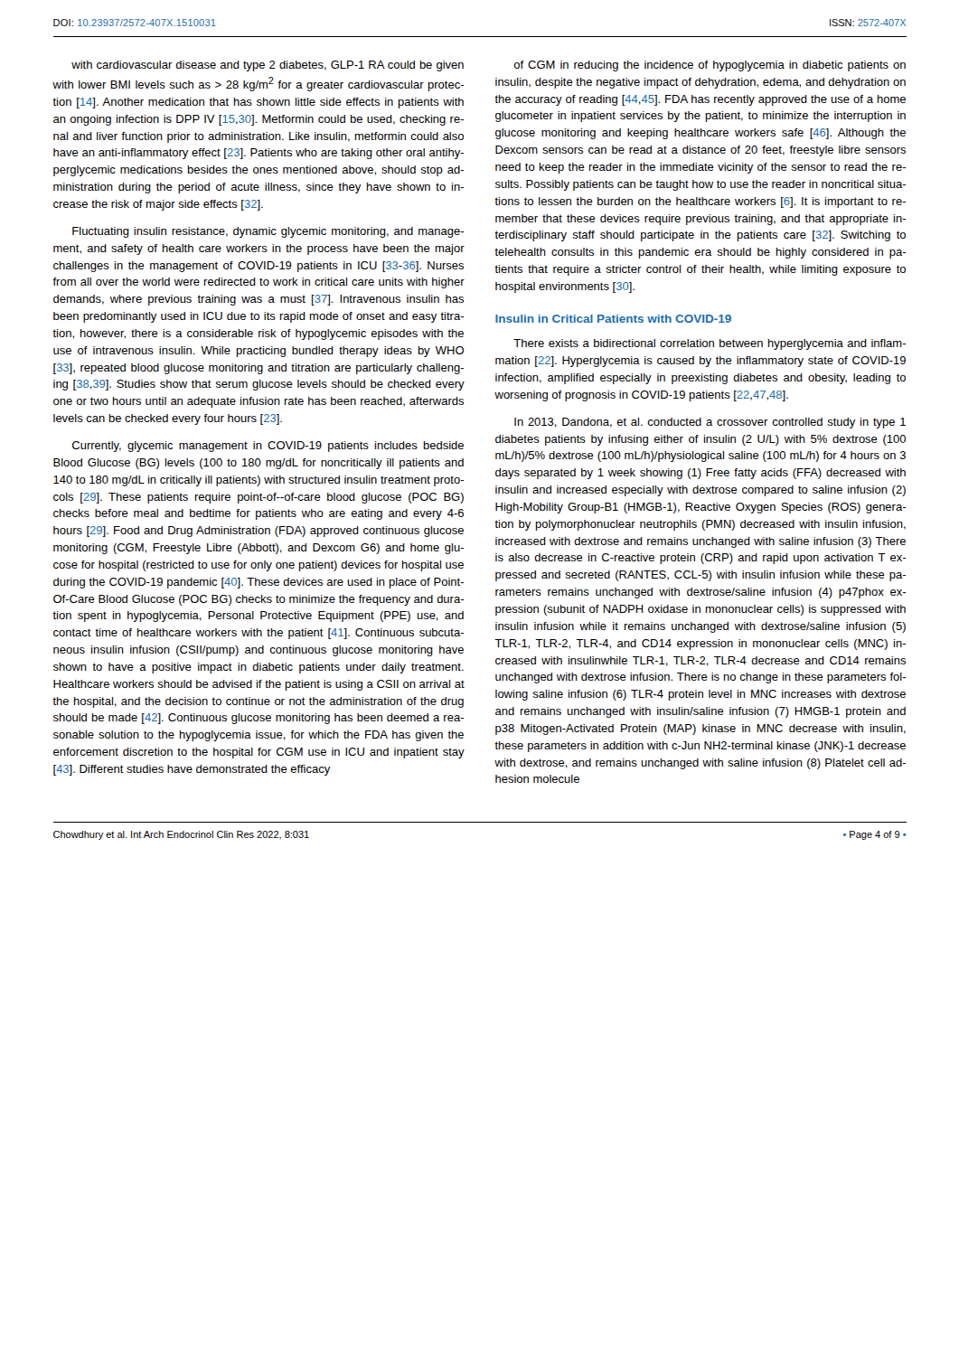DOI: 10.23937/2572-407X.1510031
ISSN: 2572-407X
with cardiovascular disease and type 2 diabetes, GLP-1 RA could be given with lower BMI levels such as > 28 kg/m2 for a greater cardiovascular protection [14]. Another medication that has shown little side effects in patients with an ongoing infection is DPP IV [15,30]. Metformin could be used, checking renal and liver function prior to administration. Like insulin, metformin could also have an anti-inflammatory effect [23]. Patients who are taking other oral antihyperglycemic medications besides the ones mentioned above, should stop administration during the period of acute illness, since they have shown to increase the risk of major side effects [32].
Fluctuating insulin resistance, dynamic glycemic monitoring, and management, and safety of health care workers in the process have been the major challenges in the management of COVID-19 patients in ICU [33-36]. Nurses from all over the world were redirected to work in critical care units with higher demands, where previous training was a must [37]. Intravenous insulin has been predominantly used in ICU due to its rapid mode of onset and easy titration, however, there is a considerable risk of hypoglycemic episodes with the use of intravenous insulin. While practicing bundled therapy ideas by WHO [33], repeated blood glucose monitoring and titration are particularly challenging [38,39]. Studies show that serum glucose levels should be checked every one or two hours until an adequate infusion rate has been reached, afterwards levels can be checked every four hours [23].
Currently, glycemic management in COVID-19 patients includes bedside Blood Glucose (BG) levels (100 to 180 mg/dL for noncritically ill patients and 140 to 180 mg/dL in critically ill patients) with structured insulin treatment protocols [29]. These patients require point-of--of-care blood glucose (POC BG) checks before meal and bedtime for patients who are eating and every 4-6 hours [29]. Food and Drug Administration (FDA) approved continuous glucose monitoring (CGM, Freestyle Libre (Abbott), and Dexcom G6) and home glucose for hospital (restricted to use for only one patient) devices for hospital use during the COVID-19 pandemic [40]. These devices are used in place of Point-Of-Care Blood Glucose (POC BG) checks to minimize the frequency and duration spent in hypoglycemia, Personal Protective Equipment (PPE) use, and contact time of healthcare workers with the patient [41]. Continuous subcutaneous insulin infusion (CSII/pump) and continuous glucose monitoring have shown to have a positive impact in diabetic patients under daily treatment. Healthcare workers should be advised if the patient is using a CSII on arrival at the hospital, and the decision to continue or not the administration of the drug should be made [42]. Continuous glucose monitoring has been deemed a reasonable solution to the hypoglycemia issue, for which the FDA has given the enforcement discretion to the hospital for CGM use in ICU and inpatient stay [43]. Different studies have demonstrated the efficacy
of CGM in reducing the incidence of hypoglycemia in diabetic patients on insulin, despite the negative impact of dehydration, edema, and dehydration on the accuracy of reading [44,45]. FDA has recently approved the use of a home glucometer in inpatient services by the patient, to minimize the interruption in glucose monitoring and keeping healthcare workers safe [46]. Although the Dexcom sensors can be read at a distance of 20 feet, freestyle libre sensors need to keep the reader in the immediate vicinity of the sensor to read the results. Possibly patients can be taught how to use the reader in noncritical situations to lessen the burden on the healthcare workers [6]. It is important to remember that these devices require previous training, and that appropriate interdisciplinary staff should participate in the patients care [32]. Switching to telehealth consults in this pandemic era should be highly considered in patients that require a stricter control of their health, while limiting exposure to hospital environments [30].
Insulin in Critical Patients with COVID-19
There exists a bidirectional correlation between hyperglycemia and inflammation [22]. Hyperglycemia is caused by the inflammatory state of COVID-19 infection, amplified especially in preexisting diabetes and obesity, leading to worsening of prognosis in COVID-19 patients [22,47,48].
In 2013, Dandona, et al. conducted a crossover controlled study in type 1 diabetes patients by infusing either of insulin (2 U/L) with 5% dextrose (100 mL/h)/5% dextrose (100 mL/h)/physiological saline (100 mL/h) for 4 hours on 3 days separated by 1 week showing (1) Free fatty acids (FFA) decreased with insulin and increased especially with dextrose compared to saline infusion (2) High-Mobility Group-B1 (HMGB-1), Reactive Oxygen Species (ROS) generation by polymorphonuclear neutrophils (PMN) decreased with insulin infusion, increased with dextrose and remains unchanged with saline infusion (3) There is also decrease in C-reactive protein (CRP) and rapid upon activation T expressed and secreted (RANTES, CCL-5) with insulin infusion while these parameters remains unchanged with dextrose/saline infusion (4) p47phox expression (subunit of NADPH oxidase in mononuclear cells) is suppressed with insulin infusion while it remains unchanged with dextrose/saline infusion (5) TLR-1, TLR-2, TLR-4, and CD14 expression in mononuclear cells (MNC) increased with insulinwhile TLR-1, TLR-2, TLR-4 decrease and CD14 remains unchanged with dextrose infusion. There is no change in these parameters following saline infusion (6) TLR-4 protein level in MNC increases with dextrose and remains unchanged with insulin/saline infusion (7) HMGB-1 protein and p38 Mitogen-Activated Protein (MAP) kinase in MNC decrease with insulin, these parameters in addition with c-Jun NH2-terminal kinase (JNK)-1 decrease with dextrose, and remains unchanged with saline infusion (8) Platelet cell adhesion molecule
Chowdhury et al. Int Arch Endocrinol Clin Res 2022, 8:031
• Page 4 of 9 •